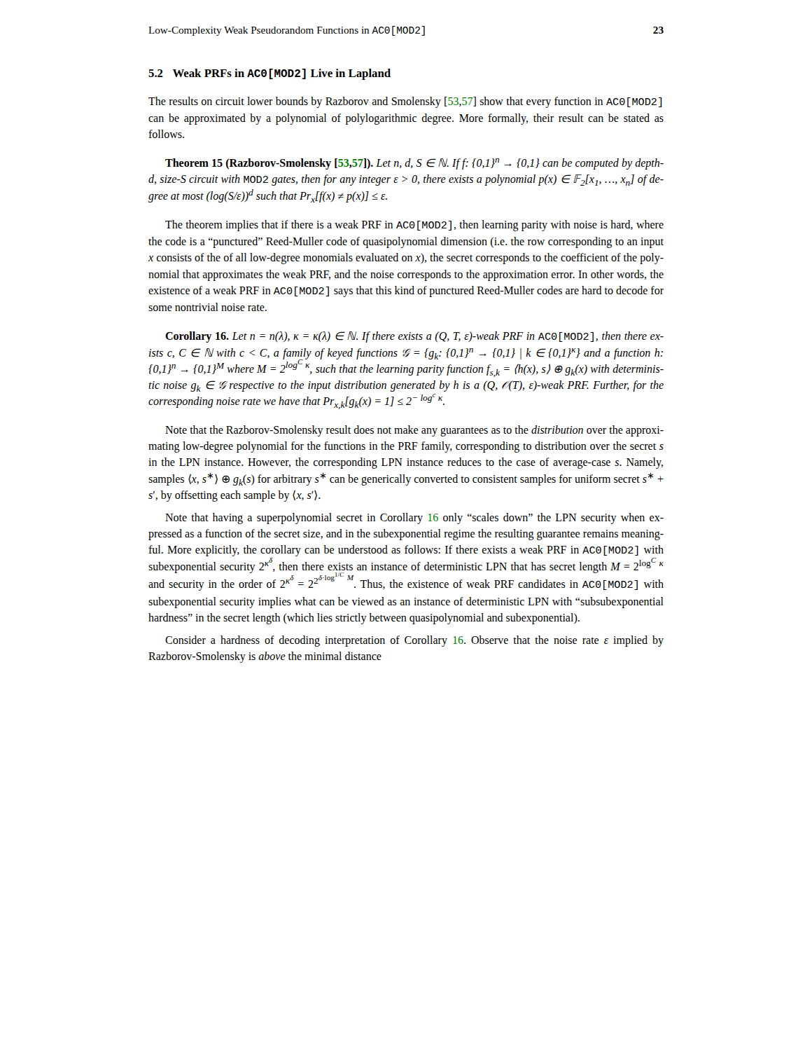Low-Complexity Weak Pseudorandom Functions in AC0[MOD2] 23
5.2 Weak PRFs in AC0[MOD2] Live in Lapland
The results on circuit lower bounds by Razborov and Smolensky [53,57] show that every function in AC0[MOD2] can be approximated by a polynomial of polylogarithmic degree. More formally, their result can be stated as follows.
Theorem 15 (Razborov-Smolensky [53,57]). Let n, d, S ∈ ℕ. If f: {0,1}n → {0,1} can be computed by depth-d, size-S circuit with MOD2 gates, then for any integer ε > 0, there exists a polynomial p(x) ∈ 𝔽2[x1, …, xn] of degree at most (log(S/ε))d such that Prx[f(x) ≠ p(x)] ≤ ε.
The theorem implies that if there is a weak PRF in AC0[MOD2], then learning parity with noise is hard, where the code is a “punctured” Reed-Muller code of quasipolynomial dimension (i.e. the row corresponding to an input x consists of the of all low-degree monomials evaluated on x), the secret corresponds to the coefficient of the polynomial that approximates the weak PRF, and the noise corresponds to the approximation error. In other words, the existence of a weak PRF in AC0[MOD2] says that this kind of punctured Reed-Muller codes are hard to decode for some nontrivial noise rate.
Corollary 16. Let n = n(λ), κ = κ(λ) ∈ ℕ. If there exists a (Q, T, ε)-weak PRF in AC0[MOD2], then there exists c, C ∈ ℕ with c < C, a family of keyed functions 𝒢 = {gk: {0,1}n → {0,1} | k ∈ {0,1}κ} and a function h: {0,1}n → {0,1}M where M = 2logC κ, such that the learning parity function fs,k = ⟨h(x), s⟩ ⊕ gk(x) with deterministic noise gk ∈ 𝒢 respective to the input distribution generated by h is a (Q, 𝒪(T), ε)-weak PRF. Further, for the corresponding noise rate we have that Prx,k[gk(x) = 1] ≤ 2− logc κ.
Note that the Razborov-Smolensky result does not make any guarantees as to the distribution over the approximating low-degree polynomial for the functions in the PRF family, corresponding to distribution over the secret s in the LPN instance. However, the corresponding LPN instance reduces to the case of average-case s. Namely, samples ⟨x, s∗⟩ ⊕ gk(s) for arbitrary s∗ can be generically converted to consistent samples for uniform secret s∗ + s′, by offsetting each sample by ⟨x, s′⟩.
Note that having a superpolynomial secret in Corollary 16 only “scales down” the LPN security when expressed as a function of the secret size, and in the subexponential regime the resulting guarantee remains meaningful. More explicitly, the corollary can be understood as follows: If there exists a weak PRF in AC0[MOD2] with subexponential security 2κδ, then there exists an instance of deterministic LPN that has secret length M = 2logC κ and security in the order of 2κδ = 22δ·log1/C M. Thus, the existence of weak PRF candidates in AC0[MOD2] with subexponential security implies what can be viewed as an instance of deterministic LPN with “subsubexponential hardness” in the secret length (which lies strictly between quasipolynomial and subexponential).
Consider a hardness of decoding interpretation of Corollary 16. Observe that the noise rate ε implied by Razborov-Smolensky is above the minimal distance